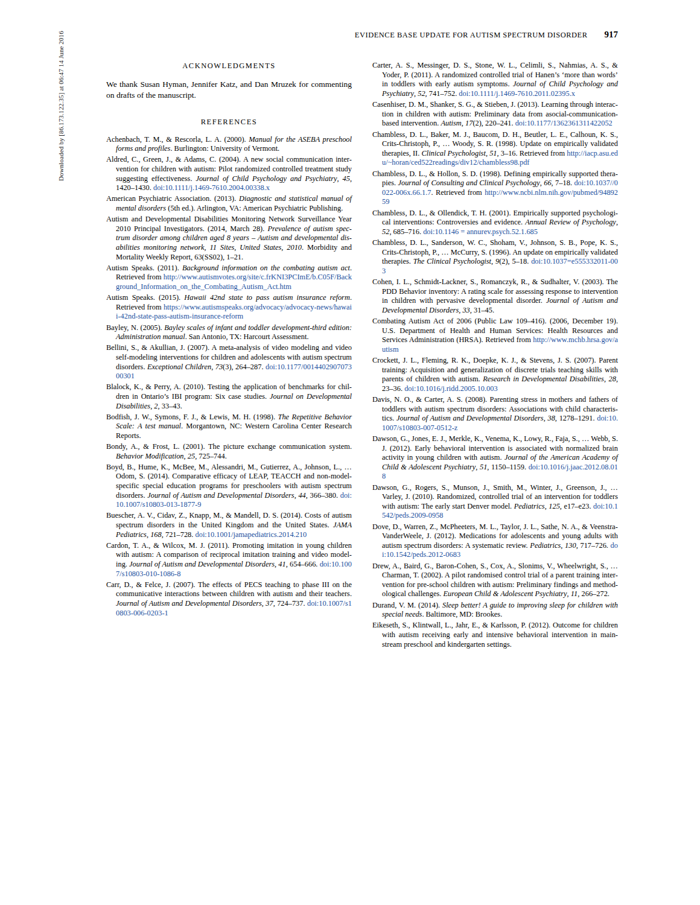Evidence base update for autism spectrum disorder 917
Downloaded by [86.173.122.35] at 06:47 14 June 2016
Acknowledgments
We thank Susan Hyman, Jennifer Katz, and Dan Mruzek for commenting on drafts of the manuscript.
References
Achenbach, T. M., & Rescorla, L. A. (2000). Manual for the ASEBA preschool forms and profiles. Burlington: University of Vermont.
Aldred, C., Green, J., & Adams, C. (2004). A new social communication intervention for children with autism: Pilot randomized controlled treatment study suggesting effectiveness. Journal of Child Psychology and Psychiatry, 45, 1420–1430. doi:10.1111/j.1469-7610.2004.00338.x
American Psychiatric Association. (2013). Diagnostic and statistical manual of mental disorders (5th ed.). Arlington, VA: American Psychiatric Publishing.
Autism and Developmental Disabilities Monitoring Network Surveillance Year 2010 Principal Investigators. (2014, March 28). Prevalence of autism spectrum disorder among children aged 8 years – Autism and developmental disabilities monitoring network, 11 Sites, United States, 2010. Morbidity and Mortality Weekly Report, 63(SS02), 1–21.
Autism Speaks. (2011). Background information on the combating autism act. Retrieved from http://www.autismvotes.org/site/c.frKNI3PCImE/b.C05F/Background_Information_on_the_Combating_Autism_Act.htm
Autism Speaks. (2015). Hawaii 42nd state to pass autism insurance reform. Retrieved from https://www.autismspeaks.org/advocacy/advocacy-news/hawaii-42nd-state-pass-autism-insurance-reform
Bayley, N. (2005). Bayley scales of infant and toddler development-third edition: Administration manual. San Antonio, TX: Harcourt Assessment.
Bellini, S., & Akullian, J. (2007). A meta-analysis of video modeling and video self-modeling interventions for children and adolescents with autism spectrum disorders. Exceptional Children, 73(3), 264–287. doi:10.1177/001440290707300301
Blalock, K., & Perry, A. (2010). Testing the application of benchmarks for children in Ontario’s IBI program: Six case studies. Journal on Developmental Disabilities, 2, 33–43.
Bodfish, J. W., Symons, F. J., & Lewis, M. H. (1998). The Repetitive Behavior Scale: A test manual. Morgantown, NC: Western Carolina Center Research Reports.
Bondy, A., & Frost, L. (2001). The picture exchange communication system. Behavior Modification, 25, 725–744.
Boyd, B., Hume, K., McBee, M., Alessandri, M., Gutierrez, A., Johnson, L., … Odom, S. (2014). Comparative efficacy of LEAP, TEACCH and non-model-specific special education programs for preschoolers with autism spectrum disorders. Journal of Autism and Developmental Disorders, 44, 366–380. doi:10.1007/s10803-013-1877-9
Buescher, A. V., Cidav, Z., Knapp, M., & Mandell, D. S. (2014). Costs of autism spectrum disorders in the United Kingdom and the United States. JAMA Pediatrics, 168, 721–728. doi:10.1001/jamapediatrics.2014.210
Cardon, T. A., & Wilcox, M. J. (2011). Promoting imitation in young children with autism: A comparison of reciprocal imitation training and video modeling. Journal of Autism and Developmental Disorders, 41, 654–666. doi:10.1007/s10803-010-1086-8
Carr, D., & Felce, J. (2007). The effects of PECS teaching to phase III on the communicative interactions between children with autism and their teachers. Journal of Autism and Developmental Disorders, 37, 724–737. doi:10.1007/s10803-006-0203-1
Carter, A. S., Messinger, D. S., Stone, W. L., Celimli, S., Nahmias, A. S., & Yoder, P. (2011). A randomized controlled trial of Hanen’s ‘more than words’ in toddlers with early autism symptoms. Journal of Child Psychology and Psychiatry, 52, 741–752. doi:10.1111/j.1469-7610.2011.02395.x
Casenhiser, D. M., Shanker, S. G., & Stieben, J. (2013). Learning through interaction in children with autism: Preliminary data from asocial-communication-based intervention. Autism, 17(2), 220–241. doi:10.1177/1362361311422052
Chambless, D. L., Baker, M. J., Baucom, D. H., Beutler, L. E., Calhoun, K. S., Crits-Christoph, P., … Woody, S. R. (1998). Update on empirically validated therapies, II. Clinical Psychologist, 51, 3–16. Retrieved from http://iacp.asu.edu/~horan/ced522readings/div12/chambless98.pdf
Chambless, D. L., & Hollon, S. D. (1998). Defining empirically supported therapies. Journal of Consulting and Clinical Psychology, 66, 7–18. doi:10.1037//0022-006x.66.1.7. Retrieved from http://www.ncbi.nlm.nih.gov/pubmed/9489259
Chambless, D. L., & Ollendick, T. H. (2001). Empirically supported psychological interventions: Controversies and evidence. Annual Review of Psychology, 52, 685–716. doi:10.1146 = annurev.psych.52.1.685
Chambless, D. L., Sanderson, W. C., Shoham, V., Johnson, S. B., Pope, K. S., Crits-Christoph, P., … McCurry, S. (1996). An update on empirically validated therapies. The Clinical Psychologist, 9(2), 5–18. doi:10.1037=e555332011-003
Cohen, I. L., Schmidt-Lackner, S., Romanczyk, R., & Sudhalter, V. (2003). The PDD Behavior inventory: A rating scale for assessing response to intervention in children with pervasive developmental disorder. Journal of Autism and Developmental Disorders, 33, 31–45.
Combating Autism Act of 2006 (Public Law 109–416). (2006, December 19). U.S. Department of Health and Human Services: Health Resources and Services Administration (HRSA). Retrieved from http://www.mchb.hrsa.gov/autism
Crockett, J. L., Fleming, R. K., Doepke, K. J., & Stevens, J. S. (2007). Parent training: Acquisition and generalization of discrete trials teaching skills with parents of children with autism. Research in Developmental Disabilities, 28, 23–36. doi:10.1016/j.ridd.2005.10.003
Davis, N. O., & Carter, A. S. (2008). Parenting stress in mothers and fathers of toddlers with autism spectrum disorders: Associations with child characteristics. Journal of Autism and Developmental Disorders, 38, 1278–1291. doi:10.1007/s10803-007-0512-z
Dawson, G., Jones, E. J., Merkle, K., Venema, K., Lowy, R., Faja, S., … Webb, S. J. (2012). Early behavioral intervention is associated with normalized brain activity in young children with autism. Journal of the American Academy of Child & Adolescent Psychiatry, 51, 1150–1159. doi:10.1016/j.jaac.2012.08.018
Dawson, G., Rogers, S., Munson, J., Smith, M., Winter, J., Greenson, J., … Varley, J. (2010). Randomized, controlled trial of an intervention for toddlers with autism: The early start Denver model. Pediatrics, 125, e17–e23. doi:10.1542/peds.2009-0958
Dove, D., Warren, Z., McPheeters, M. L., Taylor, J. L., Sathe, N. A., & Veenstra-VanderWeele, J. (2012). Medications for adolescents and young adults with autism spectrum disorders: A systematic review. Pediatrics, 130, 717–726. doi:10.1542/peds.2012-0683
Drew, A., Baird, G., Baron-Cohen, S., Cox, A., Slonims, V., Wheelwright, S., … Charman, T. (2002). A pilot randomised control trial of a parent training intervention for pre-school children with autism: Preliminary findings and methodological challenges. European Child & Adolescent Psychiatry, 11, 266–272.
Durand, V. M. (2014). Sleep better! A guide to improving sleep for children with special needs. Baltimore, MD: Brookes.
Eikeseth, S., Klintwall, L., Jahr, E., & Karlsson, P. (2012). Outcome for children with autism receiving early and intensive behavioral intervention in mainstream preschool and kindergarten settings.